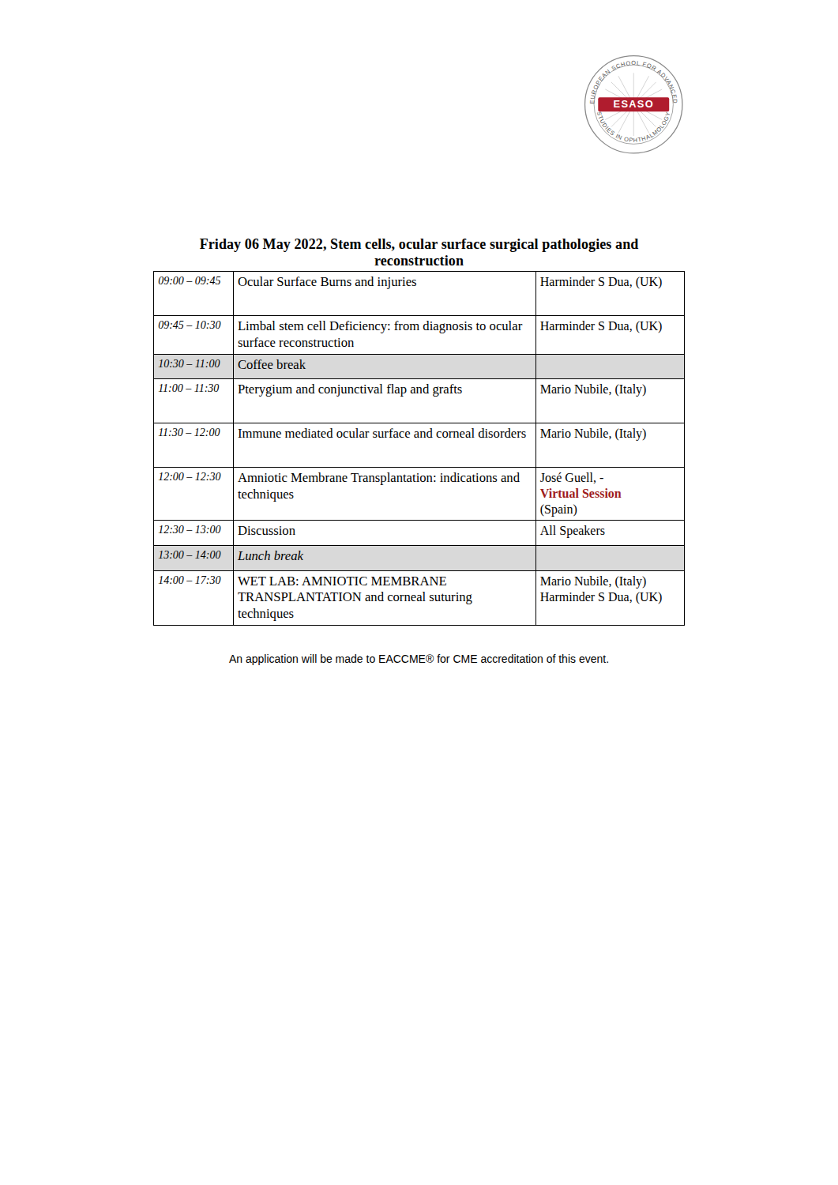EUROPEAN SCHOOL FOR ADVANCED STUDIES IN OPHTHALMOLOGY ESASO
Friday 06 May 2022, Stem cells, ocular surface surgical pathologies and reconstruction
| 09:00 – 09:45 | Ocular Surface Burns and injuries | Harminder S Dua, (UK) |
| 09:45 – 10:30 | Limbal stem cell Deficiency: from diagnosis to ocular surface reconstruction | Harminder S Dua, (UK) |
| 10:30 – 11:00 | Coffee break | |
| 11:00 – 11:30 | Pterygium and conjunctival flap and grafts | Mario Nubile, (Italy) |
| 11:30 – 12:00 | Immune mediated ocular surface and corneal disorders | Mario Nubile, (Italy) |
| 12:00 – 12:30 | Amniotic Membrane Transplantation: indications and techniques | José Guell, - Virtual Session (Spain) |
| 12:30 – 13:00 | Discussion | All Speakers |
| 13:00 – 14:00 | Lunch break | |
| 14:00 – 17:30 | WET LAB: AMNIOTIC MEMBRANE TRANSPLANTATION and corneal suturing techniques | Mario Nubile, (Italy) Harminder S Dua, (UK) |
An application will be made to EACCME® for CME accreditation of this event.